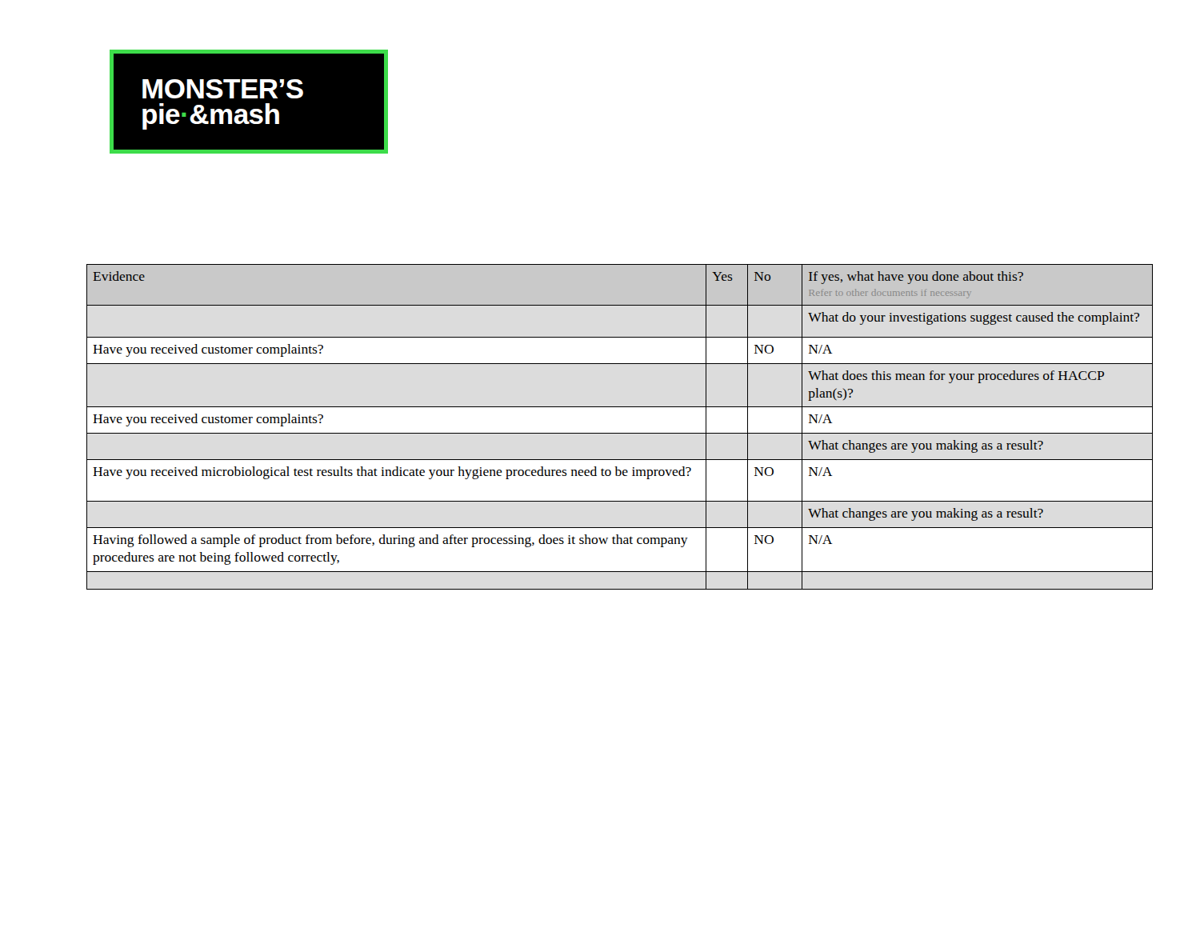MONSTER’S pie·&mash
| Evidence | Yes | No | If yes, what have you done about this? Refer to other documents if necessary |
| --- | --- | --- | --- |
| | | | What do your investigations suggest caused the complaint? |
| Have you received customer complaints? | | NO | N/A |
| | | | What does this mean for your procedures of HACCP plan(s)? |
| Have you received customer complaints? | | | N/A |
| | | | What changes are you making as a result? |
| Have you received microbiological test results that indicate your hygiene procedures need to be improved? | | NO | N/A |
| | | | What changes are you making as a result? |
| Having followed a sample of product from before, during and after processing, does it show that company procedures are not being followed correctly, | | NO | N/A |